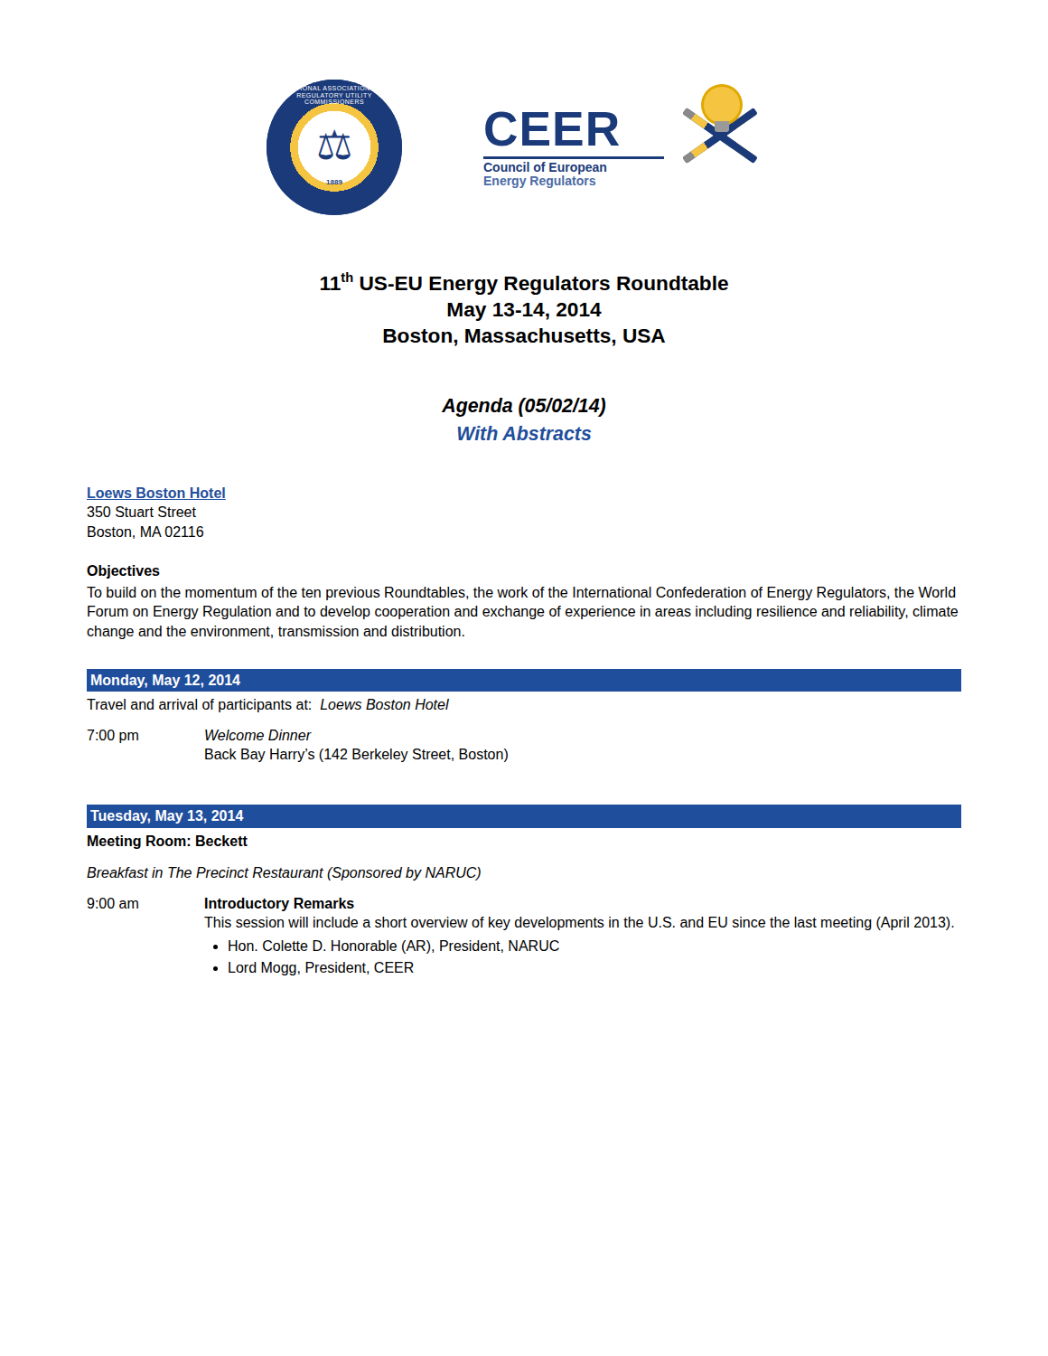⚖
1889
CEER
Council of European
Energy Regulators
11th US-EU Energy Regulators Roundtable
May 13-14, 2014
Boston, Massachusetts, USA
Agenda (05/02/14)
With Abstracts
Loews Boston Hotel
350 Stuart Street
Boston, MA 02116
Objectives
To build on the momentum of the ten previous Roundtables, the work of the International Confederation of Energy Regulators, the World Forum on Energy Regulation and to develop cooperation and exchange of experience in areas including resilience and reliability, climate change and the environment, transmission and distribution.
Monday, May 12, 2014
Travel and arrival of participants at: Loews Boston Hotel
| 7:00 pm | Welcome Dinner Back Bay Harry’s (142 Berkeley Street, Boston) |
Tuesday, May 13, 2014
Meeting Room: Beckett
Breakfast in The Precinct Restaurant (Sponsored by NARUC)
| 9:00 am | Introductory Remarks This session will include a short overview of key developments in the U.S. and EU since the last meeting (April 2013). Hon. Colette D. Honorable (AR), President, NARUC Lord Mogg, President, CEER |